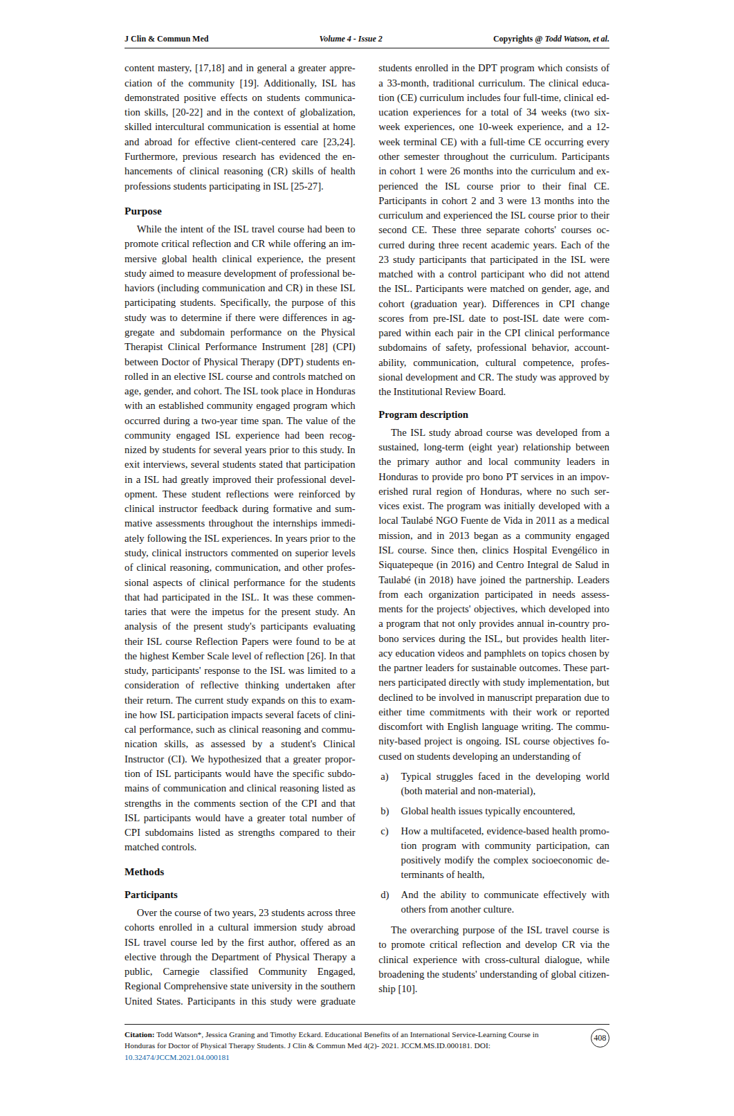J Clin & Commun Med Volume 4 - Issue 2 Copyrights @ Todd Watson, et al.
content mastery, [17,18] and in general a greater appreciation of the community [19]. Additionally, ISL has demonstrated positive effects on students communication skills, [20-22] and in the context of globalization, skilled intercultural communication is essential at home and abroad for effective client-centered care [23,24]. Furthermore, previous research has evidenced the enhancements of clinical reasoning (CR) skills of health professions students participating in ISL [25-27].
Purpose
While the intent of the ISL travel course had been to promote critical reflection and CR while offering an immersive global health clinical experience, the present study aimed to measure development of professional behaviors (including communication and CR) in these ISL participating students. Specifically, the purpose of this study was to determine if there were differences in aggregate and subdomain performance on the Physical Therapist Clinical Performance Instrument [28] (CPI) between Doctor of Physical Therapy (DPT) students enrolled in an elective ISL course and controls matched on age, gender, and cohort. The ISL took place in Honduras with an established community engaged program which occurred during a two-year time span. The value of the community engaged ISL experience had been recognized by students for several years prior to this study. In exit interviews, several students stated that participation in a ISL had greatly improved their professional development. These student reflections were reinforced by clinical instructor feedback during formative and summative assessments throughout the internships immediately following the ISL experiences. In years prior to the study, clinical instructors commented on superior levels of clinical reasoning, communication, and other professional aspects of clinical performance for the students that had participated in the ISL. It was these commentaries that were the impetus for the present study. An analysis of the present study's participants evaluating their ISL course Reflection Papers were found to be at the highest Kember Scale level of reflection [26]. In that study, participants' response to the ISL was limited to a consideration of reflective thinking undertaken after their return. The current study expands on this to examine how ISL participation impacts several facets of clinical performance, such as clinical reasoning and communication skills, as assessed by a student's Clinical Instructor (CI). We hypothesized that a greater proportion of ISL participants would have the specific subdomains of communication and clinical reasoning listed as strengths in the comments section of the CPI and that ISL participants would have a greater total number of CPI subdomains listed as strengths compared to their matched controls.
Methods
Participants
Over the course of two years, 23 students across three cohorts enrolled in a cultural immersion study abroad ISL travel course led by the first author, offered as an elective through the Department of Physical Therapy a public, Carnegie classified Community Engaged, Regional Comprehensive state university in the southern United States. Participants in this study were graduate students enrolled in the DPT program which consists of a 33-month, traditional curriculum. The clinical education (CE) curriculum includes four full-time, clinical education experiences for a total of 34 weeks (two six-week experiences, one 10-week experience, and a 12-week terminal CE) with a full-time CE occurring every other semester throughout the curriculum. Participants in cohort 1 were 26 months into the curriculum and experienced the ISL course prior to their final CE. Participants in cohort 2 and 3 were 13 months into the curriculum and experienced the ISL course prior to their second CE. These three separate cohorts' courses occurred during three recent academic years. Each of the 23 study participants that participated in the ISL were matched with a control participant who did not attend the ISL. Participants were matched on gender, age, and cohort (graduation year). Differences in CPI change scores from pre-ISL date to post-ISL date were compared within each pair in the CPI clinical performance subdomains of safety, professional behavior, accountability, communication, cultural competence, professional development and CR. The study was approved by the Institutional Review Board.
Program description
The ISL study abroad course was developed from a sustained, long-term (eight year) relationship between the primary author and local community leaders in Honduras to provide pro bono PT services in an impoverished rural region of Honduras, where no such services exist. The program was initially developed with a local Taulabé NGO Fuente de Vida in 2011 as a medical mission, and in 2013 began as a community engaged ISL course. Since then, clinics Hospital Evengélico in Siquatepeque (in 2016) and Centro Integral de Salud in Taulabé (in 2018) have joined the partnership. Leaders from each organization participated in needs assessments for the projects' objectives, which developed into a program that not only provides annual in-country pro-bono services during the ISL, but provides health literacy education videos and pamphlets on topics chosen by the partner leaders for sustainable outcomes. These partners participated directly with study implementation, but declined to be involved in manuscript preparation due to either time commitments with their work or reported discomfort with English language writing. The community-based project is ongoing. ISL course objectives focused on students developing an understanding of
Typical struggles faced in the developing world (both material and non-material),
Global health issues typically encountered,
How a multifaceted, evidence-based health promotion program with community participation, can positively modify the complex socioeconomic determinants of health,
And the ability to communicate effectively with others from another culture.
The overarching purpose of the ISL travel course is to promote critical reflection and develop CR via the clinical experience with cross-cultural dialogue, while broadening the students' understanding of global citizenship [10].
Citation: Todd Watson*, Jessica Graning and Timothy Eckard. Educational Benefits of an International Service-Learning Course in Honduras for Doctor of Physical Therapy Students. J Clin & Commun Med 4(2)- 2021. JCCM.MS.ID.000181. DOI: 10.32474/JCCM.2021.04.000181
408